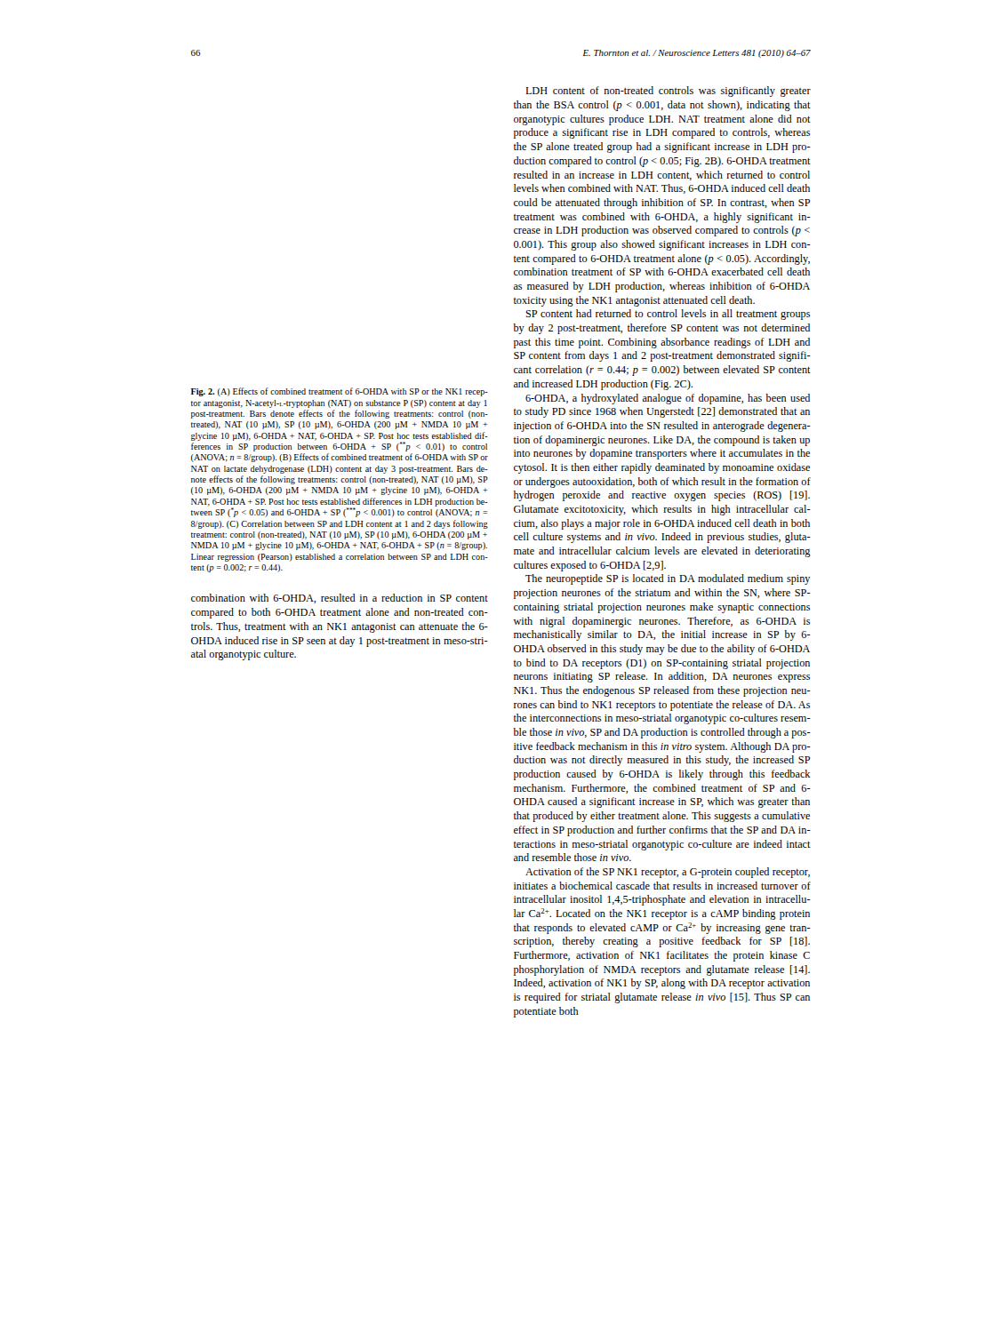66 E. Thornton et al. / Neuroscience Letters 481 (2010) 64–67
Fig. 2. (A) Effects of combined treatment of 6-OHDA with SP or the NK1 receptor antagonist, N-acetyl-l-tryptophan (NAT) on substance P (SP) content at day 1 post-treatment. Bars denote effects of the following treatments: control (non-treated), NAT (10 µM), SP (10 µM), 6-OHDA (200 µM + NMDA 10 µM + glycine 10 µM), 6-OHDA + NAT, 6-OHDA + SP. Post hoc tests established differences in SP production between 6-OHDA + SP (**p < 0.01) to control (ANOVA; n = 8/group). (B) Effects of combined treatment of 6-OHDA with SP or NAT on lactate dehydrogenase (LDH) content at day 3 post-treatment. Bars denote effects of the following treatments: control (non-treated), NAT (10 µM), SP (10 µM), 6-OHDA (200 µM + NMDA 10 µM + glycine 10 µM), 6-OHDA + NAT, 6-OHDA + SP. Post hoc tests established differences in LDH production between SP (*p < 0.05) and 6-OHDA + SP (***p < 0.001) to control (ANOVA; n = 8/group). (C) Correlation between SP and LDH content at 1 and 2 days following treatment: control (non-treated), NAT (10 µM), SP (10 µM), 6-OHDA (200 µM + NMDA 10 µM + glycine 10 µM), 6-OHDA + NAT, 6-OHDA + SP (n = 8/group). Linear regression (Pearson) established a correlation between SP and LDH content (p = 0.002; r = 0.44).
combination with 6-OHDA, resulted in a reduction in SP content compared to both 6-OHDA treatment alone and non-treated controls. Thus, treatment with an NK1 antagonist can attenuate the 6-OHDA induced rise in SP seen at day 1 post-treatment in meso-striatal organotypic culture.
LDH content of non-treated controls was significantly greater than the BSA control (p < 0.001, data not shown), indicating that organotypic cultures produce LDH. NAT treatment alone did not produce a significant rise in LDH compared to controls, whereas the SP alone treated group had a significant increase in LDH production compared to control (p < 0.05; Fig. 2 B). 6-OHDA treatment resulted in an increase in LDH content, which returned to control levels when combined with NAT. Thus, 6-OHDA induced cell death could be attenuated through inhibition of SP. In contrast, when SP treatment was combined with 6-OHDA, a highly significant increase in LDH production was observed compared to controls (p < 0.001). This group also showed significant increases in LDH content compared to 6-OHDA treatment alone (p < 0.05). Accordingly, combination treatment of SP with 6-OHDA exacerbated cell death as measured by LDH production, whereas inhibition of 6-OHDA toxicity using the NK1 antagonist attenuated cell death.
SP content had returned to control levels in all treatment groups by day 2 post-treatment, therefore SP content was not determined past this time point. Combining absorbance readings of LDH and SP content from days 1 and 2 post-treatment demonstrated significant correlation (r = 0.44; p = 0.002) between elevated SP content and increased LDH production (Fig. 2 C).
6-OHDA, a hydroxylated analogue of dopamine, has been used to study PD since 1968 when Ungerstedt [22] demonstrated that an injection of 6-OHDA into the SN resulted in anterograde degeneration of dopaminergic neurones. Like DA, the compound is taken up into neurones by dopamine transporters where it accumulates in the cytosol. It is then either rapidly deaminated by monoamine oxidase or undergoes autooxidation, both of which result in the formation of hydrogen peroxide and reactive oxygen species (ROS) [19]. Glutamate excitotoxicity, which results in high intracellular calcium, also plays a major role in 6-OHDA induced cell death in both cell culture systems and in vivo. Indeed in previous studies, glutamate and intracellular calcium levels are elevated in deteriorating cultures exposed to 6-OHDA [2,9].
The neuropeptide SP is located in DA modulated medium spiny projection neurones of the striatum and within the SN, where SP-containing striatal projection neurones make synaptic connections with nigral dopaminergic neurones. Therefore, as 6-OHDA is mechanistically similar to DA, the initial increase in SP by 6-OHDA observed in this study may be due to the ability of 6-OHDA to bind to DA receptors (D1) on SP-containing striatal projection neurons initiating SP release. In addition, DA neurones express NK1. Thus the endogenous SP released from these projection neurones can bind to NK1 receptors to potentiate the release of DA. As the interconnections in meso-striatal organotypic co-cultures resemble those in vivo, SP and DA production is controlled through a positive feedback mechanism in this in vitro system. Although DA production was not directly measured in this study, the increased SP production caused by 6-OHDA is likely through this feedback mechanism. Furthermore, the combined treatment of SP and 6-OHDA caused a significant increase in SP, which was greater than that produced by either treatment alone. This suggests a cumulative effect in SP production and further confirms that the SP and DA interactions in meso-striatal organotypic co-culture are indeed intact and resemble those in vivo.
Activation of the SP NK1 receptor, a G-protein coupled receptor, initiates a biochemical cascade that results in increased turnover of intracellular inositol 1,4,5-triphosphate and elevation in intracellular Ca2+. Located on the NK1 receptor is a cAMP binding protein that responds to elevated cAMP or Ca2+ by increasing gene transcription, thereby creating a positive feedback for SP [18]. Furthermore, activation of NK1 facilitates the protein kinase C phosphorylation of NMDA receptors and glutamate release [14]. Indeed, activation of NK1 by SP, along with DA receptor activation is required for striatal glutamate release in vivo [15]. Thus SP can potentiate both